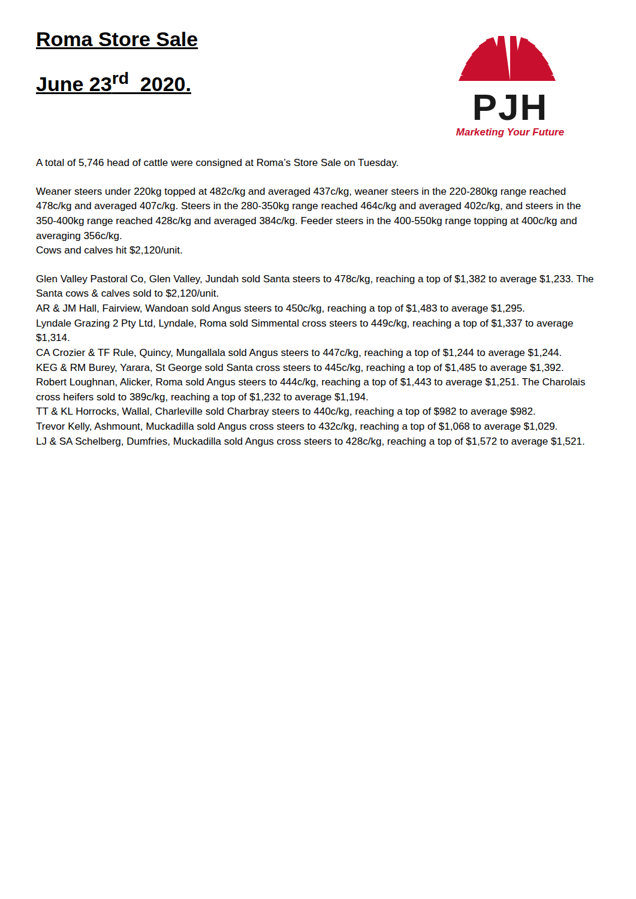Roma Store SaleJune 23rd 2020.
PJH Marketing Your Future
A total of 5,746 head of cattle were consigned at Roma’s Store Sale on Tuesday.
Weaner steers under 220kg topped at 482c/kg and averaged 437c/kg, weaner steers in the 220-280kg range reached 478c/kg and averaged 407c/kg. Steers in the 280-350kg range reached 464c/kg and averaged 402c/kg, and steers in the 350-400kg range reached 428c/kg and averaged 384c/kg. Feeder steers in the 400-550kg range topping at 400c/kg and averaging 356c/kg.
Cows and calves hit $2,120/unit.
Glen Valley Pastoral Co, Glen Valley, Jundah sold Santa steers to 478c/kg, reaching a top of $1,382 to average $1,233. The Santa cows & calves sold to $2,120/unit.
AR & JM Hall, Fairview, Wandoan sold Angus steers to 450c/kg, reaching a top of $1,483 to average $1,295.
Lyndale Grazing 2 Pty Ltd, Lyndale, Roma sold Simmental cross steers to 449c/kg, reaching a top of $1,337 to average $1,314.
CA Crozier & TF Rule, Quincy, Mungallala sold Angus steers to 447c/kg, reaching a top of $1,244 to average $1,244.
KEG & RM Burey, Yarara, St George sold Santa cross steers to 445c/kg, reaching a top of $1,485 to average $1,392.
Robert Loughnan, Alicker, Roma sold Angus steers to 444c/kg, reaching a top of $1,443 to average $1,251. The Charolais cross heifers sold to 389c/kg, reaching a top of $1,232 to average $1,194.
TT & KL Horrocks, Wallal, Charleville sold Charbray steers to 440c/kg, reaching a top of $982 to average $982.
Trevor Kelly, Ashmount, Muckadilla sold Angus cross steers to 432c/kg, reaching a top of $1,068 to average $1,029.
LJ & SA Schelberg, Dumfries, Muckadilla sold Angus cross steers to 428c/kg, reaching a top of $1,572 to average $1,521.